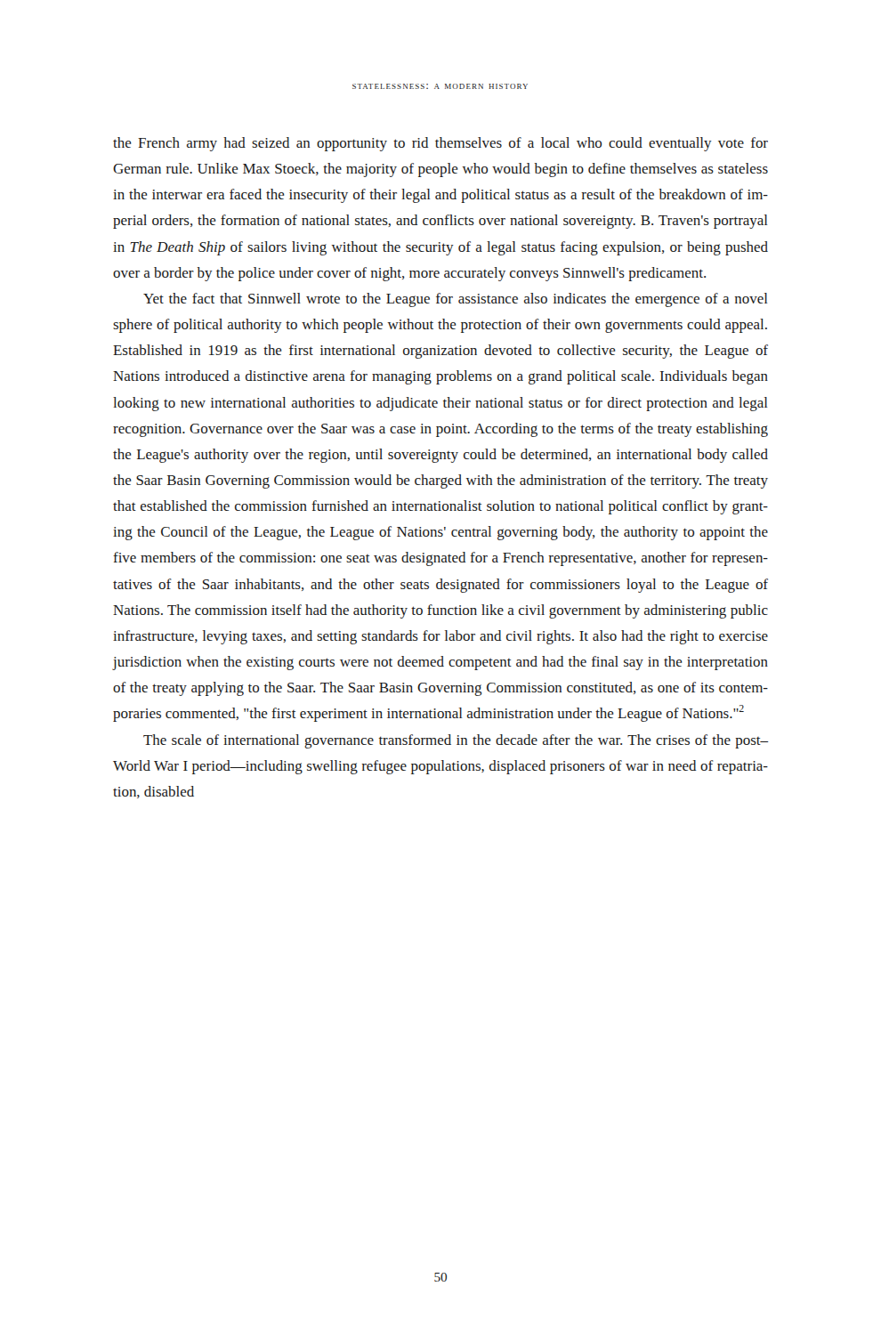Statelessness: A Modern History
the French army had seized an opportunity to rid themselves of a local who could eventually vote for German rule. Unlike Max Stoeck, the majority of people who would begin to define themselves as stateless in the interwar era faced the insecurity of their legal and political status as a result of the breakdown of imperial orders, the formation of national states, and conflicts over national sovereignty. B. Traven's portrayal in The Death Ship of sailors living without the security of a legal status facing expulsion, or being pushed over a border by the police under cover of night, more accurately conveys Sinnwell's predicament.
Yet the fact that Sinnwell wrote to the League for assistance also indicates the emergence of a novel sphere of political authority to which people without the protection of their own governments could appeal. Established in 1919 as the first international organization devoted to collective security, the League of Nations introduced a distinctive arena for managing problems on a grand political scale. Individuals began looking to new international authorities to adjudicate their national status or for direct protection and legal recognition. Governance over the Saar was a case in point. According to the terms of the treaty establishing the League's authority over the region, until sovereignty could be determined, an international body called the Saar Basin Governing Commission would be charged with the administration of the territory. The treaty that established the commission furnished an internationalist solution to national political conflict by granting the Council of the League, the League of Nations' central governing body, the authority to appoint the five members of the commission: one seat was designated for a French representative, another for representatives of the Saar inhabitants, and the other seats designated for commissioners loyal to the League of Nations. The commission itself had the authority to function like a civil government by administering public infrastructure, levying taxes, and setting standards for labor and civil rights. It also had the right to exercise jurisdiction when the existing courts were not deemed competent and had the final say in the interpretation of the treaty applying to the Saar. The Saar Basin Governing Commission constituted, as one of its contemporaries commented, "the first experiment in international administration under the League of Nations."2
The scale of international governance transformed in the decade after the war. The crises of the post–World War I period—including swelling refugee populations, displaced prisoners of war in need of repatriation, disabled
50